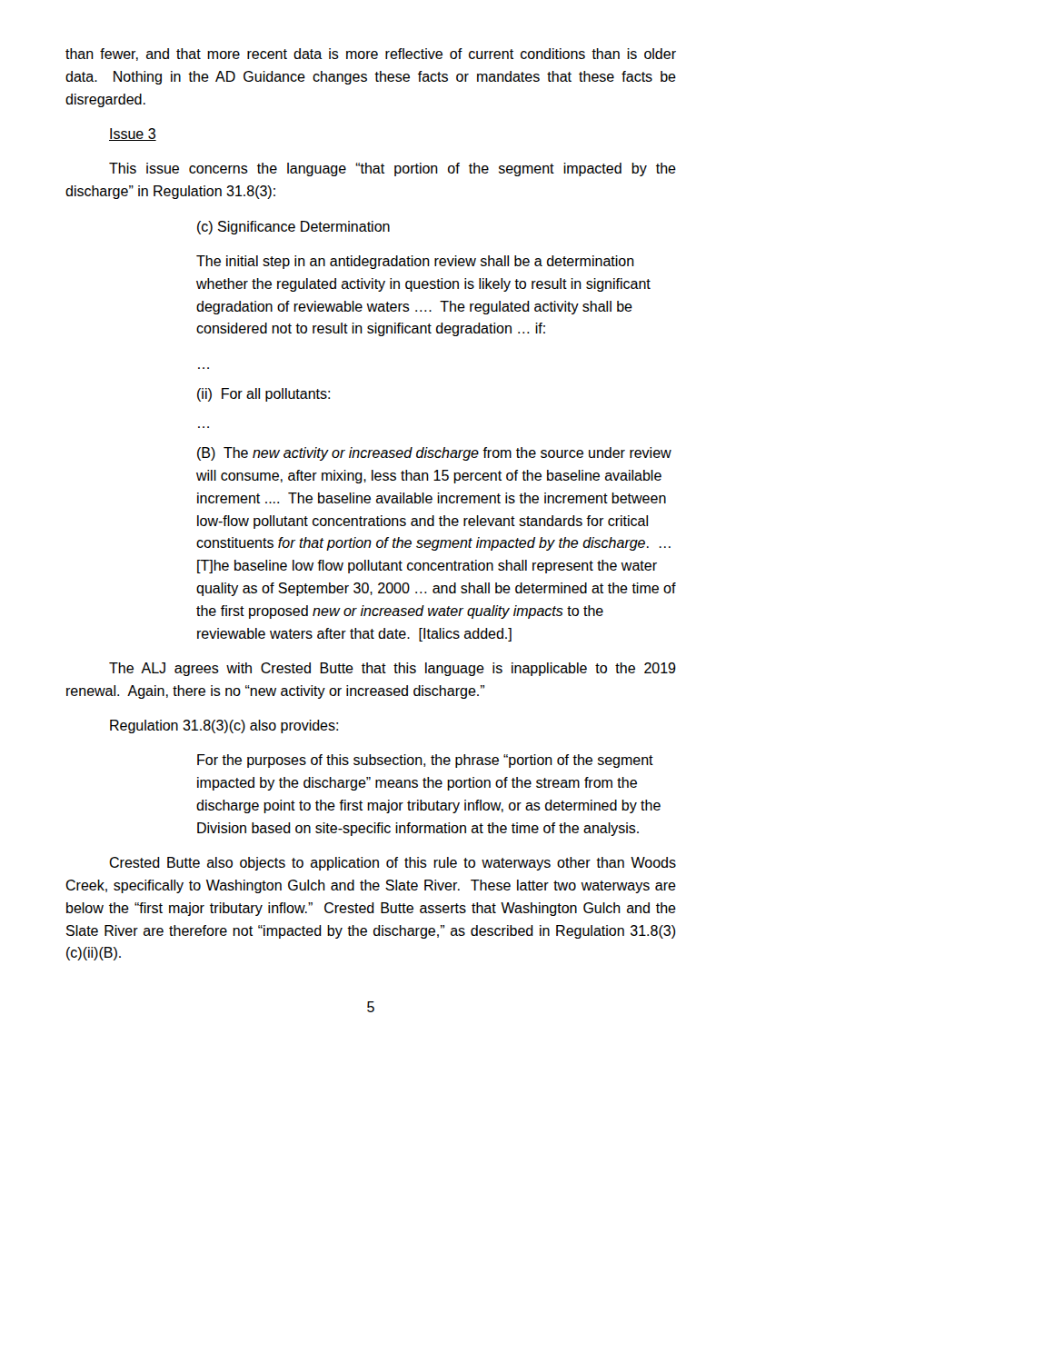than fewer, and that more recent data is more reflective of current conditions than is older data. Nothing in the AD Guidance changes these facts or mandates that these facts be disregarded.
Issue 3
This issue concerns the language “that portion of the segment impacted by the discharge” in Regulation 31.8(3):
(c) Significance Determination
The initial step in an antidegradation review shall be a determination whether the regulated activity in question is likely to result in significant degradation of reviewable waters …. The regulated activity shall be considered not to result in significant degradation … if:
…
(ii) For all pollutants:
…
(B) The new activity or increased discharge from the source under review will consume, after mixing, less than 15 percent of the baseline available increment .... The baseline available increment is the increment between low-flow pollutant concentrations and the relevant standards for critical constituents for that portion of the segment impacted by the discharge. … [T]he baseline low flow pollutant concentration shall represent the water quality as of September 30, 2000 … and shall be determined at the time of the first proposed new or increased water quality impacts to the reviewable waters after that date. [Italics added.]
The ALJ agrees with Crested Butte that this language is inapplicable to the 2019 renewal. Again, there is no “new activity or increased discharge.”
Regulation 31.8(3)(c) also provides:
For the purposes of this subsection, the phrase “portion of the segment impacted by the discharge” means the portion of the stream from the discharge point to the first major tributary inflow, or as determined by the Division based on site-specific information at the time of the analysis.
Crested Butte also objects to application of this rule to waterways other than Woods Creek, specifically to Washington Gulch and the Slate River. These latter two waterways are below the “first major tributary inflow.” Crested Butte asserts that Washington Gulch and the Slate River are therefore not “impacted by the discharge,” as described in Regulation 31.8(3)(c)(ii)(B).
5